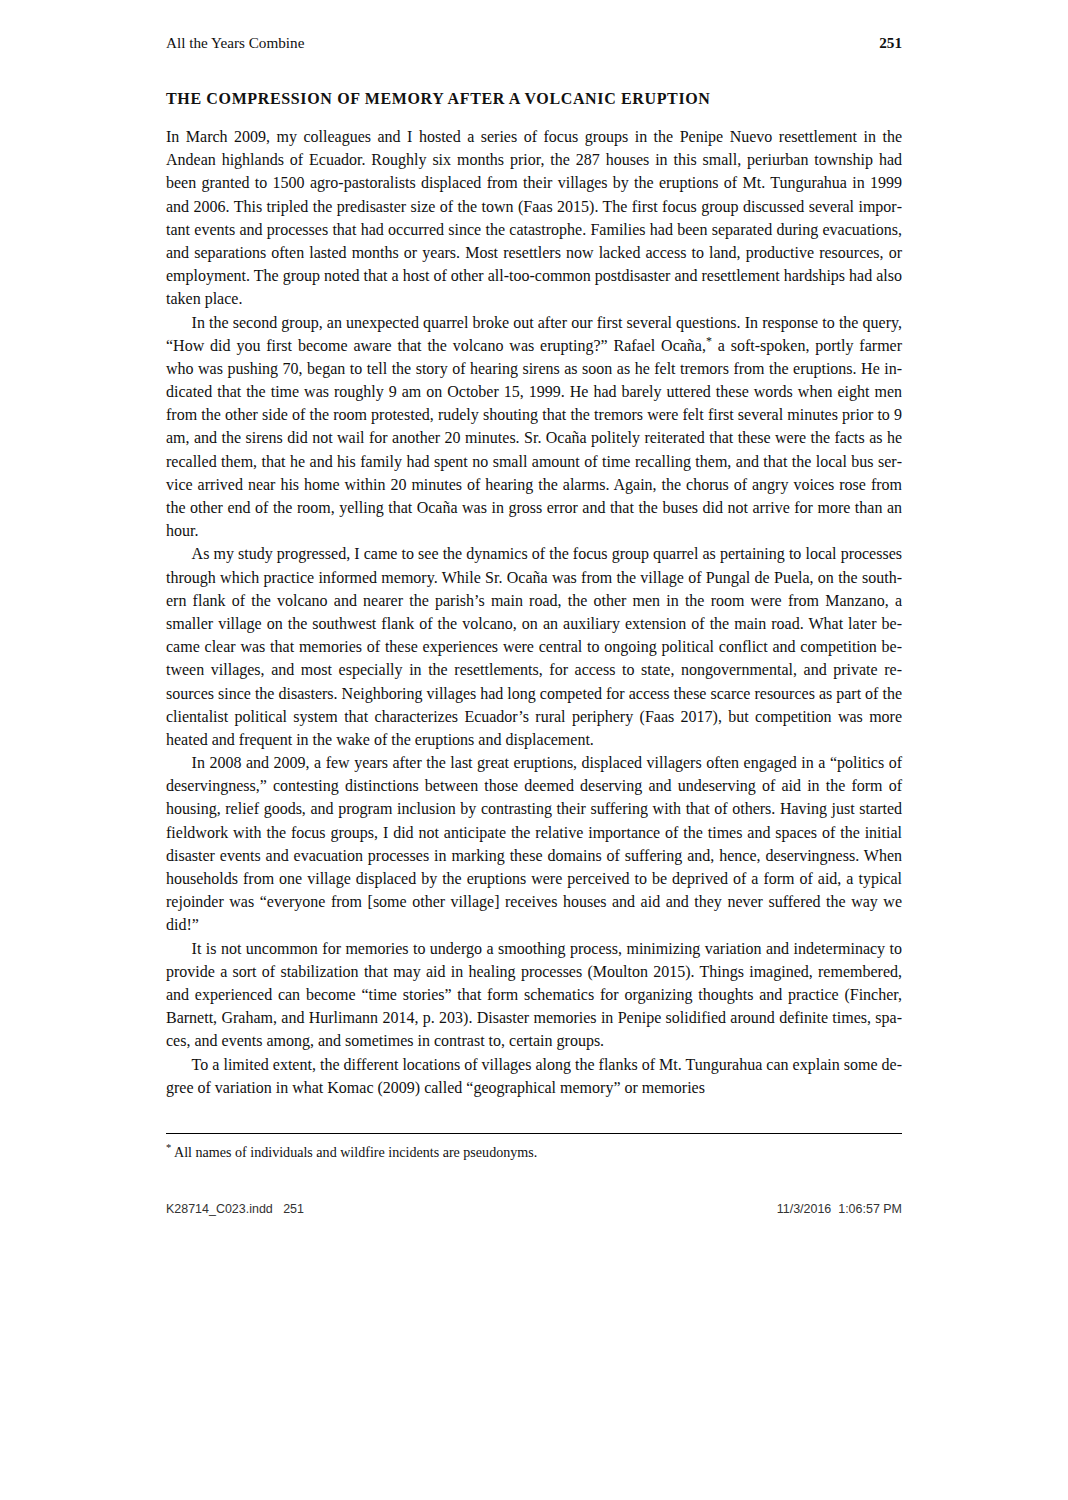All the Years Combine 251
The Compression of Memory after a Volcanic Eruption
In March 2009, my colleagues and I hosted a series of focus groups in the Penipe Nuevo resettlement in the Andean highlands of Ecuador. Roughly six months prior, the 287 houses in this small, periurban township had been granted to 1500 agro-pastoralists displaced from their villages by the eruptions of Mt. Tungurahua in 1999 and 2006. This tripled the predisaster size of the town (Faas 2015). The first focus group discussed several important events and processes that had occurred since the catastrophe. Families had been separated during evacuations, and separations often lasted months or years. Most resettlers now lacked access to land, productive resources, or employment. The group noted that a host of other all-too-common postdisaster and resettlement hardships had also taken place.
In the second group, an unexpected quarrel broke out after our first several questions. In response to the query, “How did you first become aware that the volcano was erupting?” Rafael Ocaña,* a soft-spoken, portly farmer who was pushing 70, began to tell the story of hearing sirens as soon as he felt tremors from the eruptions. He indicated that the time was roughly 9 am on October 15, 1999. He had barely uttered these words when eight men from the other side of the room protested, rudely shouting that the tremors were felt first several minutes prior to 9 am, and the sirens did not wail for another 20 minutes. Sr. Ocaña politely reiterated that these were the facts as he recalled them, that he and his family had spent no small amount of time recalling them, and that the local bus service arrived near his home within 20 minutes of hearing the alarms. Again, the chorus of angry voices rose from the other end of the room, yelling that Ocaña was in gross error and that the buses did not arrive for more than an hour.
As my study progressed, I came to see the dynamics of the focus group quarrel as pertaining to local processes through which practice informed memory. While Sr. Ocaña was from the village of Pungal de Puela, on the southern flank of the volcano and nearer the parish’s main road, the other men in the room were from Manzano, a smaller village on the southwest flank of the volcano, on an auxiliary extension of the main road. What later became clear was that memories of these experiences were central to ongoing political conflict and competition between villages, and most especially in the resettlements, for access to state, nongovernmental, and private resources since the disasters. Neighboring villages had long competed for access these scarce resources as part of the clientalist political system that characterizes Ecuador’s rural periphery (Faas 2017), but competition was more heated and frequent in the wake of the eruptions and displacement.
In 2008 and 2009, a few years after the last great eruptions, displaced villagers often engaged in a “politics of deservingness,” contesting distinctions between those deemed deserving and undeserving of aid in the form of housing, relief goods, and program inclusion by contrasting their suffering with that of others. Having just started fieldwork with the focus groups, I did not anticipate the relative importance of the times and spaces of the initial disaster events and evacuation processes in marking these domains of suffering and, hence, deservingness. When households from one village displaced by the eruptions were perceived to be deprived of a form of aid, a typical rejoinder was “everyone from [some other village] receives houses and aid and they never suffered the way we did!”
It is not uncommon for memories to undergo a smoothing process, minimizing variation and indeterminacy to provide a sort of stabilization that may aid in healing processes (Moulton 2015). Things imagined, remembered, and experienced can become “time stories” that form schematics for organizing thoughts and practice (Fincher, Barnett, Graham, and Hurlimann 2014, p. 203). Disaster memories in Penipe solidified around definite times, spaces, and events among, and sometimes in contrast to, certain groups.
To a limited extent, the different locations of villages along the flanks of Mt. Tungurahua can explain some degree of variation in what Komac (2009) called “geographical memory” or memories
* All names of individuals and wildfire incidents are pseudonyms.
K28714_C023.indd 251 11/3/2016 1:06:57 PM